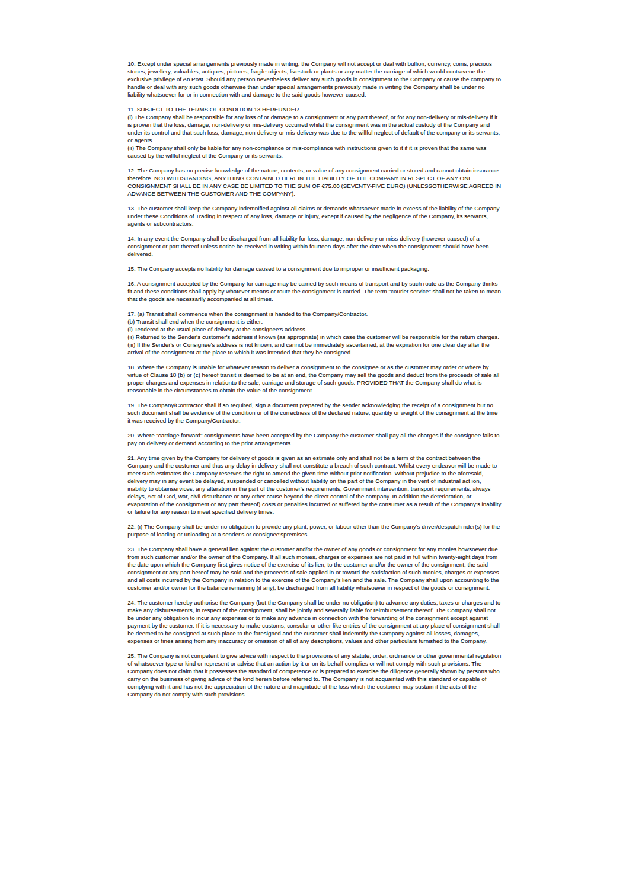10. Except under special arrangements previously made in writing, the Company will not accept or deal with bullion, currency, coins, precious stones, jewellery, valuables, antiques, pictures, fragile objects, livestock or plants or any matter the carriage of which would contravene the exclusive privilege of An Post. Should any person nevertheless deliver any such goods in consignment to the Company or cause the company to handle or deal with any such goods otherwise than under special arrangements previously made in writing the Company shall be under no liability whatsoever for or in connection with and damage to the said goods however caused.
11. SUBJECT TO THE TERMS OF CONDITION 13 HEREUNDER.
(i) The Company shall be responsible for any loss of or damage to a consignment or any part thereof, or for any non-delivery or mis-delivery if it is proven that the loss, damage, non-delivery or mis-delivery occurred whilst the consignment was in the actual custody of the Company and under its control and that such loss, damage, non-delivery or mis-delivery was due to the willful neglect of default of the company or its servants, or agents.
(ii) The Company shall only be liable for any non-compliance or mis-compliance with instructions given to it if it is proven that the same was caused by the willful neglect of the Company or its servants.
12. The Company has no precise knowledge of the nature, contents, or value of any consignment carried or stored and cannot obtain insurance therefore. NOTWITHSTANDING, ANYTHING CONTAINED HEREIN THE LIABILITY OF THE COMPANY IN RESPECT OF ANY ONE CONSIGNMENT SHALL BE IN ANY CASE BE LIMITED TO THE SUM OF €75.00 (SEVENTY-FIVE EURO) (UNLESSOTHERWISE AGREED IN ADVANCE BETWEEN THE CUSTOMER AND THE COMPANY).
13. The customer shall keep the Company indemnified against all claims or demands whatsoever made in excess of the liability of the Company under these Conditions of Trading in respect of any loss, damage or injury, except if caused by the negligence of the Company, its servants, agents or subcontractors.
14. In any event the Company shall be discharged from all liability for loss, damage, non-delivery or miss-delivery (however caused) of a consignment or part thereof unless notice be received in writing within fourteen days after the date when the consignment should have been delivered.
15. The Company accepts no liability for damage caused to a consignment due to improper or insufficient packaging.
16. A consignment accepted by the Company for carriage may be carried by such means of transport and by such route as the Company thinks fit and these conditions shall apply by whatever means or route the consignment is carried. The term "courier service" shall not be taken to mean that the goods are necessarily accompanied at all times.
17. (a) Transit shall commence when the consignment is handed to the Company/Contractor.
(b) Transit shall end when the consignment is either:
(i) Tendered at the usual place of delivery at the consignee's address.
(ii) Returned to the Sender's customer's address if known (as appropriate) in which case the customer will be responsible for the return charges.
(iii) If the Sender's or Consignee's address is not known, and cannot be immediately ascertained, at the expiration for one clear day after the arrival of the consignment at the place to which it was intended that they be consigned.
18. Where the Company is unable for whatever reason to deliver a consignment to the consignee or as the customer may order or where by virtue of Clause 18 (b) or (c) hereof transit is deemed to be at an end, the Company may sell the goods and deduct from the proceeds of sale all proper charges and expenses in relationto the sale, carriage and storage of such goods. PROVIDED THAT the Company shall do what is reasonable in the circumstances to obtain the value of the consignment.
19. The Company/Contractor shall if so required, sign a document prepared by the sender acknowledging the receipt of a consignment but no such document shall be evidence of the condition or of the correctness of the declared nature, quantity or weight of the consignment at the time it was received by the Company/Contractor.
20. Where "carriage forward" consignments have been accepted by the Company the customer shall pay all the charges if the consignee fails to pay on delivery or demand according to the prior arrangements.
21. Any time given by the Company for delivery of goods is given as an estimate only and shall not be a term of the contract between the Company and the customer and thus any delay in delivery shall not constitute a breach of such contract. Whilst every endeavor will be made to meet such estimates the Company reserves the right to amend the given time without prior notification. Without prejudice to the aforesaid, delivery may in any event be delayed, suspended or cancelled without liability on the part of the Company in the vent of industrial act ion, inability to obtainservices, any alteration in the part of the customer's requirements, Government intervention, transport requirements, always delays, Act of God, war, civil disturbance or any other cause beyond the direct control of the company. In addition the deterioration, or evaporation of the consignment or any part thereof) costs or penalties incurred or suffered by the consumer as a result of the Company's inability or failure for any reason to meet specified delivery times.
22. (i) The Company shall be under no obligation to provide any plant, power, or labour other than the Company's driver/despatch rider(s) for the purpose of loading or unloading at a sender's or consignee'spremises.
23. The Company shall have a general lien against the customer and/or the owner of any goods or consignment for any monies howsoever due from such customer and/or the owner of the Company. If all such monies, charges or expenses are not paid in full within twenty-eight days from the date upon which the Company first gives notice of the exercise of its lien, to the customer and/or the owner of the consignment, the said consignment or any part hereof may be sold and the proceeds of sale applied in or toward the satisfaction of such monies, charges or expenses and all costs incurred by the Company in relation to the exercise of the Company's lien and the sale. The Company shall upon accounting to the customer and/or owner for the balance remaining (if any), be discharged from all liability whatsoever in respect of the goods or consignment.
24. The customer hereby authorise the Company (but the Company shall be under no obligation) to advance any duties, taxes or charges and to make any disbursements, in respect of the consignment, shall be jointly and severally liable for reimbursement thereof. The Company shall not be under any obligation to incur any expenses or to make any advance in connection with the forwarding of the consignment except against payment by the customer. If it is necessary to make customs, consular or other like entries of the consignment at any place of consignment shall be deemed to be consigned at such place to the foresigned and the customer shall indemnify the Company against all losses, damages, expenses or fines arising from any inaccuracy or omission of all of any descriptions, values and other particulars furnished to the Company.
25. The Company is not competent to give advice with respect to the provisions of any statute, order, ordinance or other governmental regulation of whatsoever type or kind or represent or advise that an action by it or on its behalf complies or will not comply with such provisions. The Company does not claim that it possesses the standard of competence or is prepared to exercise the diligence generally shown by persons who carry on the business of giving advice of the kind herein before referred to. The Company is not acquainted with this standard or capable of complying with it and has not the appreciation of the nature and magnitude of the loss which the customer may sustain if the acts of the Company do not comply with such provisions.